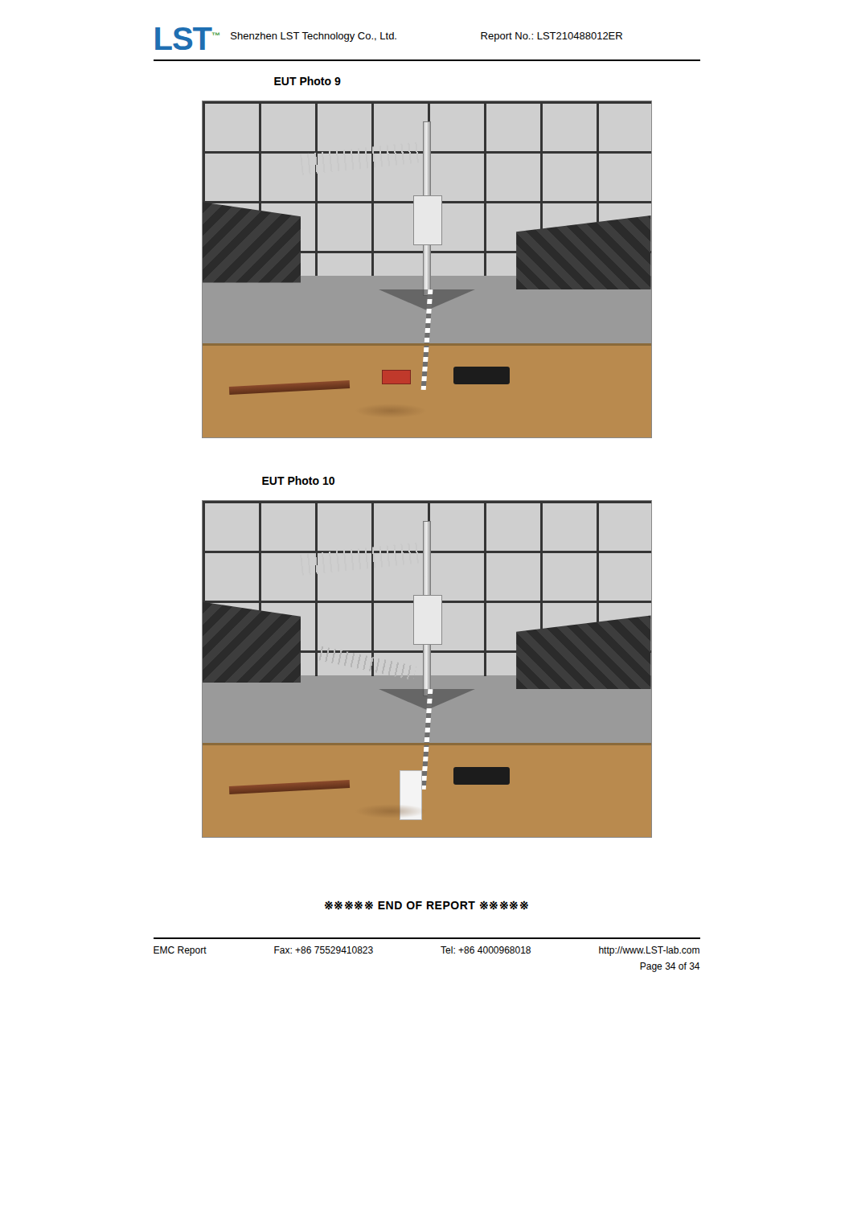LST™
Shenzhen LST Technology Co., Ltd. Report No.: LST210488012ER
EUT Photo 9
EUT Photo 10
※※※※※ END OF REPORT ※※※※※
EMC Report Fax: +86 75529410823 Tel: +86 4000968018 http://www.LST-lab.com
Page 34 of 34